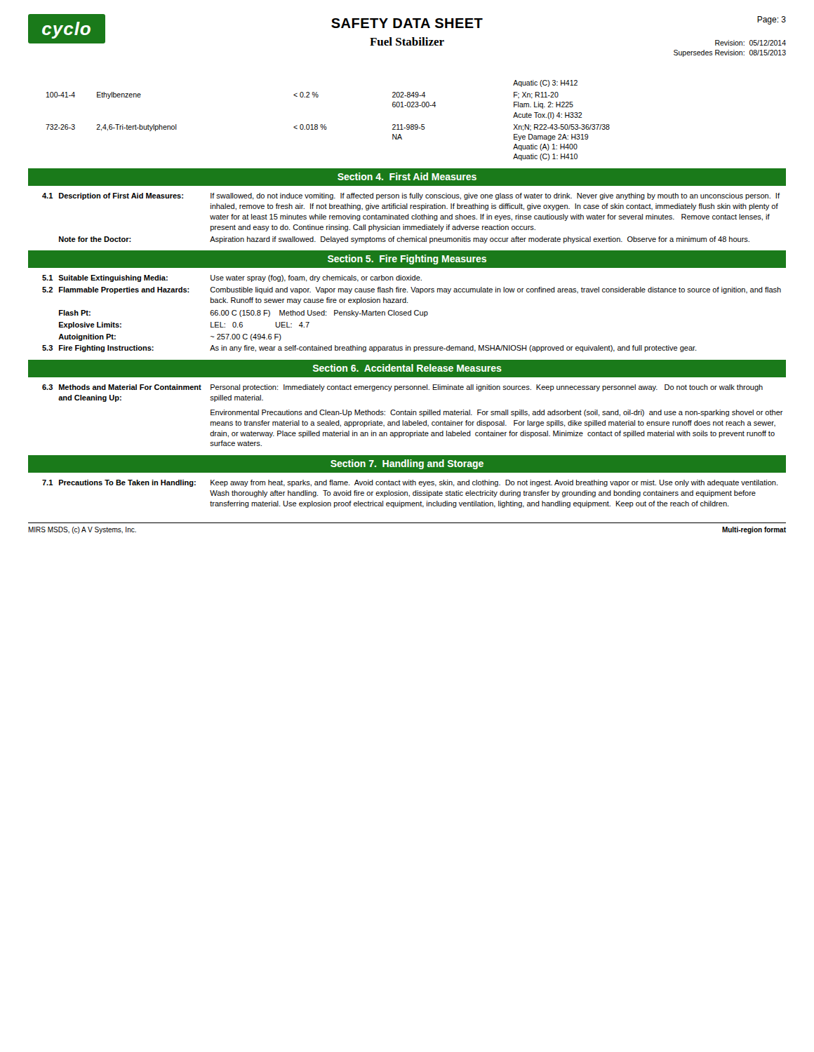cyclo
Page: 3
SAFETY DATA SHEET
Fuel Stabilizer
Revision: 05/12/2014
Supersedes Revision: 08/15/2013
| | | | | Aquatic (C) 3: H412 |
| 100-41-4 | Ethylbenzene | < 0.2 % | 202-849-4 601-023-00-4 | F; Xn; R11-20 Flam. Liq. 2: H225 Acute Tox.(I) 4: H332 |
| 732-26-3 | 2,4,6-Tri-tert-butylphenol | < 0.018 % | 211-989-5 NA | Xn;N; R22-43-50/53-36/37/38 Eye Damage 2A: H319 Aquatic (A) 1: H400 Aquatic (C) 1: H410 |
Section 4. First Aid Measures
| 4.1 | Description of First Aid Measures: | If swallowed, do not induce vomiting. If affected person is fully conscious, give one glass of water to drink. Never give anything by mouth to an unconscious person. If inhaled, remove to fresh air. If not breathing, give artificial respiration. If breathing is difficult, give oxygen. In case of skin contact, immediately flush skin with plenty of water for at least 15 minutes while removing contaminated clothing and shoes. If in eyes, rinse cautiously with water for several minutes. Remove contact lenses, if present and easy to do. Continue rinsing. Call physician immediately if adverse reaction occurs. |
| | Note for the Doctor: | Aspiration hazard if swallowed. Delayed symptoms of chemical pneumonitis may occur after moderate physical exertion. Observe for a minimum of 48 hours. |
Section 5. Fire Fighting Measures
| 5.1 | Suitable Extinguishing Media: | Use water spray (fog), foam, dry chemicals, or carbon dioxide. |
| 5.2 | Flammable Properties and Hazards: | Combustible liquid and vapor. Vapor may cause flash fire. Vapors may accumulate in low or confined areas, travel considerable distance to source of ignition, and flash back. Runoff to sewer may cause fire or explosion hazard. |
| | Flash Pt: | 66.00 C (150.8 F) Method Used: Pensky-Marten Closed Cup |
| | Explosive Limits: | LEL: 0.6 UEL: 4.7 |
| | Autoignition Pt: | ~ 257.00 C (494.6 F) |
| 5.3 | Fire Fighting Instructions: | As in any fire, wear a self-contained breathing apparatus in pressure-demand, MSHA/NIOSH (approved or equivalent), and full protective gear. |
Section 6. Accidental Release Measures
| 6.3 | Methods and Material For Containment and Cleaning Up: | Personal protection: Immediately contact emergency personnel. Eliminate all ignition sources. Keep unnecessary personnel away. Do not touch or walk through spilled material. Environmental Precautions and Clean-Up Methods: Contain spilled material. For small spills, add adsorbent (soil, sand, oil-dri) and use a non-sparking shovel or other means to transfer material to a sealed, appropriate, and labeled, container for disposal. For large spills, dike spilled material to ensure runoff does not reach a sewer, drain, or waterway. Place spilled material in an in an appropriate and labeled container for disposal. Minimize contact of spilled material with soils to prevent runoff to surface waters. |
Section 7. Handling and Storage
| 7.1 | Precautions To Be Taken in Handling: | Keep away from heat, sparks, and flame. Avoid contact with eyes, skin, and clothing. Do not ingest. Avoid breathing vapor or mist. Use only with adequate ventilation. Wash thoroughly after handling. To avoid fire or explosion, dissipate static electricity during transfer by grounding and bonding containers and equipment before transferring material. Use explosion proof electrical equipment, including ventilation, lighting, and handling equipment. Keep out of the reach of children. |
MIRS MSDS, (c) A V Systems, Inc.
Multi-region format